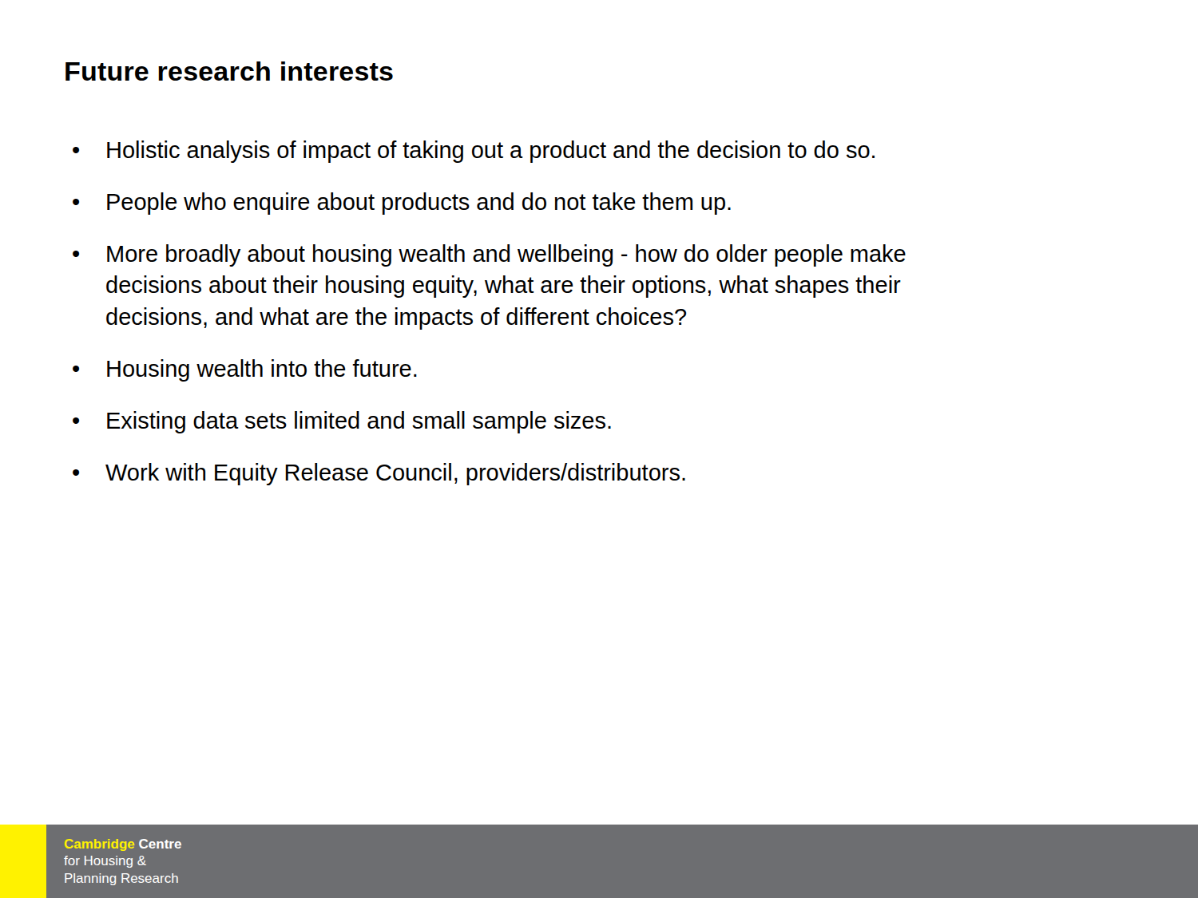Future research interests
Holistic analysis of impact of taking out a product and the decision to do so.
People who enquire about products and do not take them up.
More broadly about housing wealth and wellbeing - how do older people make decisions about their housing equity, what are their options, what shapes their decisions, and what are the impacts of different choices?
Housing wealth into the future.
Existing data sets limited and small sample sizes.
Work with Equity Release Council, providers/distributors.
Cambridge Centre
for Housing &
Planning Research